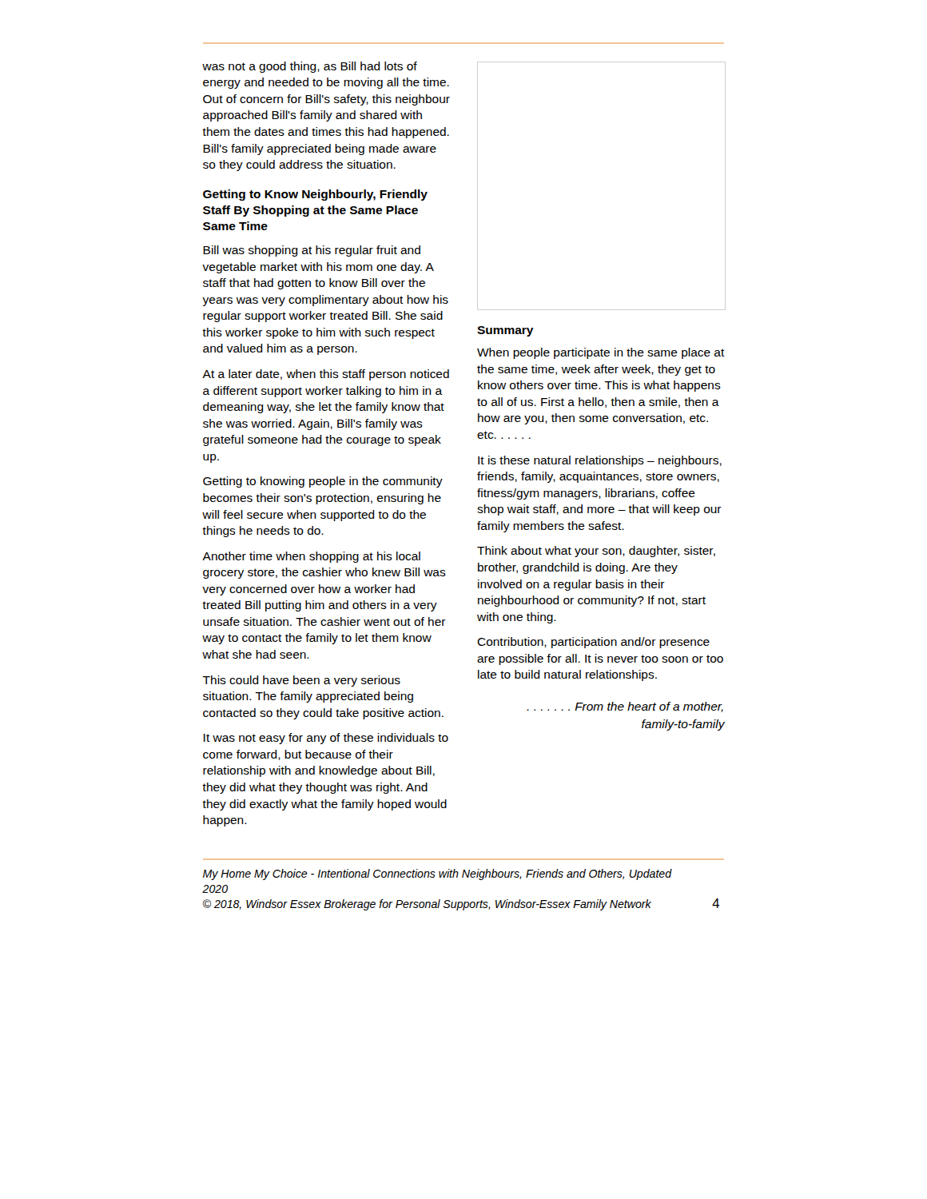was not a good thing, as Bill had lots of energy and needed to be moving all the time. Out of concern for Bill's safety, this neighbour approached Bill's family and shared with them the dates and times this had happened. Bill's family appreciated being made aware so they could address the situation.
Getting to Know Neighbourly, Friendly Staff By Shopping at the Same Place Same Time
Bill was shopping at his regular fruit and vegetable market with his mom one day. A staff that had gotten to know Bill over the years was very complimentary about how his regular support worker treated Bill. She said this worker spoke to him with such respect and valued him as a person.
At a later date, when this staff person noticed a different support worker talking to him in a demeaning way, she let the family know that she was worried. Again, Bill's family was grateful someone had the courage to speak up.
Getting to knowing people in the community becomes their son's protection, ensuring he will feel secure when supported to do the things he needs to do.
Another time when shopping at his local grocery store, the cashier who knew Bill was very concerned over how a worker had treated Bill putting him and others in a very unsafe situation. The cashier went out of her way to contact the family to let them know what she had seen.
This could have been a very serious situation. The family appreciated being contacted so they could take positive action.
It was not easy for any of these individuals to come forward, but because of their relationship with and knowledge about Bill, they did what they thought was right. And they did exactly what the family hoped would happen.
Summary
When people participate in the same place at the same time, week after week, they get to know others over time. This is what happens to all of us. First a hello, then a smile, then a how are you, then some conversation, etc. etc. . . . . .
It is these natural relationships – neighbours, friends, family, acquaintances, store owners, fitness/gym managers, librarians, coffee shop wait staff, and more – that will keep our family members the safest.
Think about what your son, daughter, sister, brother, grandchild is doing. Are they involved on a regular basis in their neighbourhood or community? If not, start with one thing.
Contribution, participation and/or presence are possible for all. It is never too soon or too late to build natural relationships.
. . . . . . . From the heart of a mother,
family-to-family
My Home My Choice - Intentional Connections with Neighbours, Friends and Others, Updated 2020
© 2018, Windsor Essex Brokerage for Personal Supports, Windsor-Essex Family Network
4